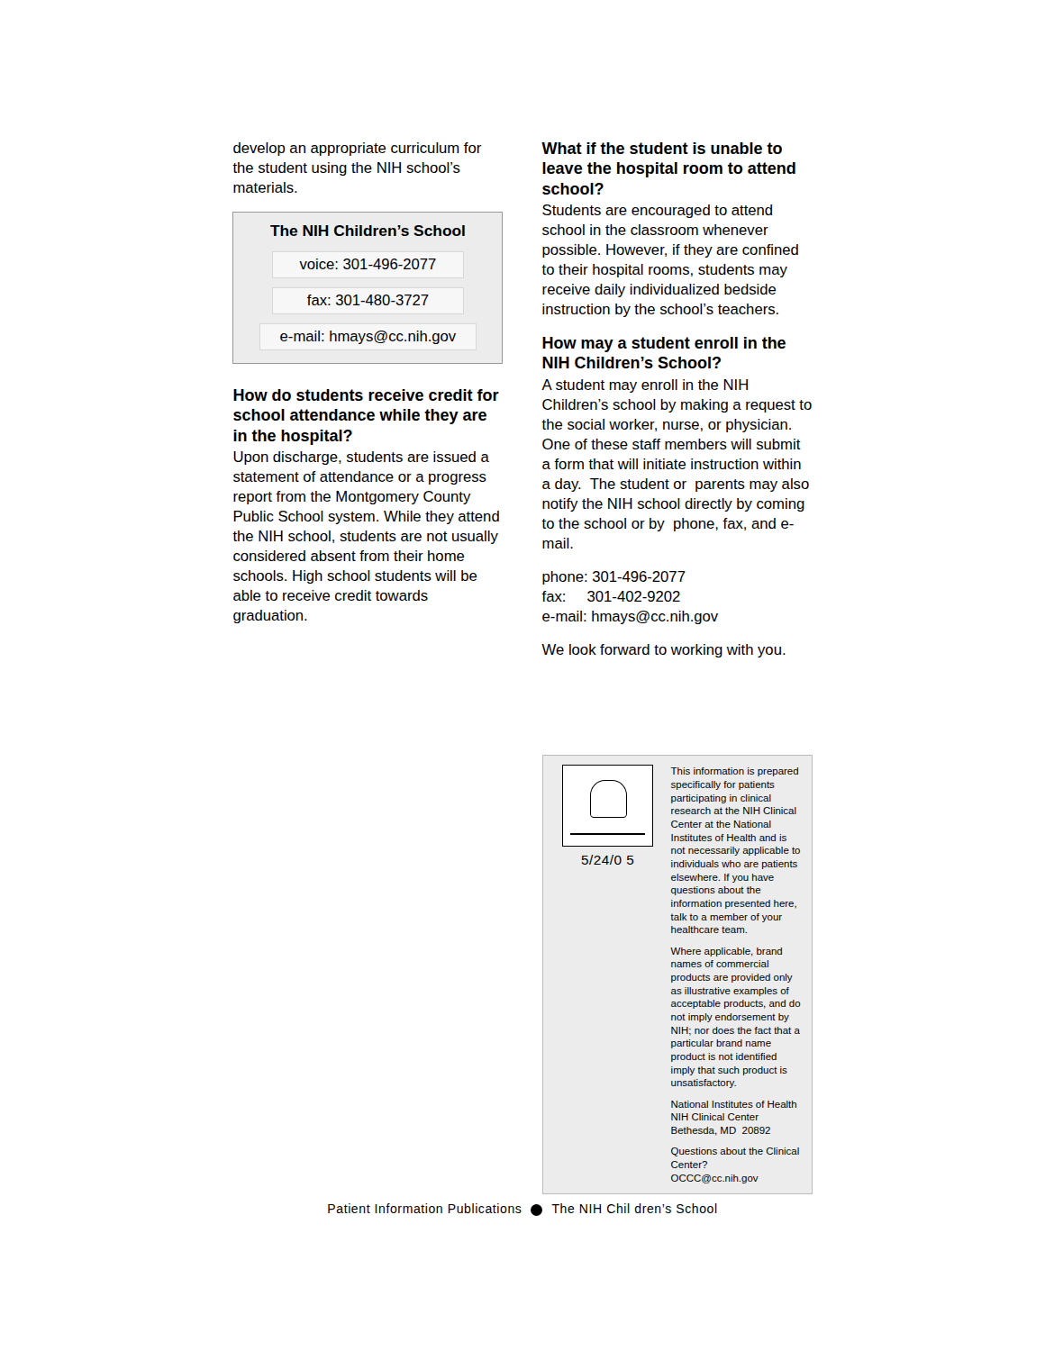develop an appropriate curriculum for the student using the NIH school’s materials.
The NIH Children’s School
voice: 301-496-2077
fax: 301-480-3727
e-mail: hmays@cc.nih.gov
How do students receive credit for school attendance while they are in the hospital?
Upon discharge, students are issued a statement of attendance or a progress report from the Montgomery County Public School system. While they attend the NIH school, students are not usually considered absent from their home schools. High school students will be able to receive credit towards graduation.
What if the student is unable to leave the hospital room to attend school?
Students are encouraged to attend school in the classroom whenever possible. However, if they are confined to their hospital rooms, students may receive daily individualized bedside instruction by the school’s teachers.
How may a student enroll in the NIH Children’s School?
A student may enroll in the NIH Children’s school by making a request to the social worker, nurse, or physician. One of these staff members will submit a form that will initiate instruction within a day. The student or parents may also notify the NIH school directly by coming to the school or by phone, fax, and e-mail.
phone: 301-496-2077 fax: 301-402-9202 e-mail: hmays@cc.nih.gov
We look forward to working with you.
5/24/0 5
This information is prepared specifically for patients participating in clinical research at the NIH Clinical Center at the National Institutes of Health and is not necessarily applicable to individuals who are patients elsewhere. If you have questions about the information presented here, talk to a member of your healthcare team.
Where applicable, brand names of commercial products are provided only as illustrative examples of acceptable products, and do not imply endorsement by NIH; nor does the fact that a particular brand name product is not identified imply that such product is unsatisfactory.
National Institutes of Health
NIH Clinical Center
Bethesda, MD 20892
Questions about the Clinical Center?
OCCC@cc.nih.gov
Patient Information Publications The NIH Chil dren’s School